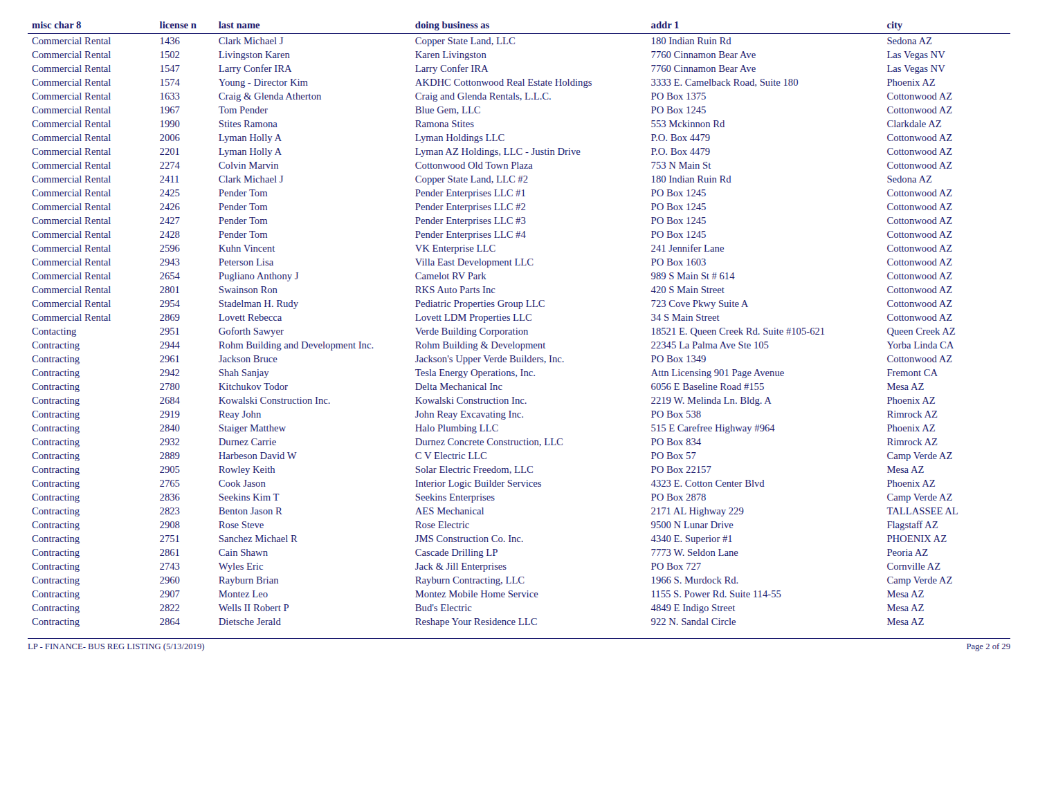| misc char 8 | license n | last name | doing business as | addr 1 | city |
| --- | --- | --- | --- | --- | --- |
| Commercial Rental | 1436 | Clark Michael J | Copper State Land, LLC | 180 Indian Ruin Rd | Sedona AZ |
| Commercial Rental | 1502 | Livingston Karen | Karen Livingston | 7760 Cinnamon Bear Ave | Las Vegas NV |
| Commercial Rental | 1547 | Larry Confer IRA | Larry Confer IRA | 7760 Cinnamon Bear Ave | Las Vegas NV |
| Commercial Rental | 1574 | Young - Director Kim | AKDHC Cottonwood Real Estate Holdings | 3333 E. Camelback Road, Suite 180 | Phoenix AZ |
| Commercial Rental | 1633 | Craig & Glenda Atherton | Craig and Glenda Rentals, L.L.C. | PO Box 1375 | Cottonwood AZ |
| Commercial Rental | 1967 | Tom Pender | Blue Gem, LLC | PO Box 1245 | Cottonwood AZ |
| Commercial Rental | 1990 | Stites Ramona | Ramona Stites | 553 Mckinnon Rd | Clarkdale AZ |
| Commercial Rental | 2006 | Lyman Holly A | Lyman Holdings LLC | P.O. Box 4479 | Cottonwood AZ |
| Commercial Rental | 2201 | Lyman Holly A | Lyman AZ Holdings, LLC - Justin Drive | P.O. Box 4479 | Cottonwood AZ |
| Commercial Rental | 2274 | Colvin Marvin | Cottonwood Old Town Plaza | 753 N Main St | Cottonwood AZ |
| Commercial Rental | 2411 | Clark Michael J | Copper State Land, LLC #2 | 180 Indian Ruin Rd | Sedona AZ |
| Commercial Rental | 2425 | Pender Tom | Pender Enterprises LLC #1 | PO Box 1245 | Cottonwood AZ |
| Commercial Rental | 2426 | Pender Tom | Pender Enterprises LLC #2 | PO Box 1245 | Cottonwood AZ |
| Commercial Rental | 2427 | Pender Tom | Pender Enterprises LLC #3 | PO Box 1245 | Cottonwood AZ |
| Commercial Rental | 2428 | Pender Tom | Pender Enterprises LLC #4 | PO Box 1245 | Cottonwood AZ |
| Commercial Rental | 2596 | Kuhn Vincent | VK Enterprise LLC | 241 Jennifer Lane | Cottonwood AZ |
| Commercial Rental | 2943 | Peterson Lisa | Villa East Development LLC | PO Box 1603 | Cottonwood AZ |
| Commercial Rental | 2654 | Pugliano Anthony J | Camelot RV Park | 989 S Main St # 614 | Cottonwood AZ |
| Commercial Rental | 2801 | Swainson Ron | RKS Auto Parts Inc | 420 S Main Street | Cottonwood AZ |
| Commercial Rental | 2954 | Stadelman H. Rudy | Pediatric Properties Group LLC | 723 Cove Pkwy Suite A | Cottonwood AZ |
| Commercial Rental | 2869 | Lovett Rebecca | Lovett LDM Properties LLC | 34 S Main Street | Cottonwood AZ |
| Contacting | 2951 | Goforth Sawyer | Verde Building Corporation | 18521 E. Queen Creek Rd. Suite #105-621 | Queen Creek AZ |
| Contracting | 2944 | Rohm Building and Development Inc. | Rohm Building & Development | 22345 La Palma Ave Ste 105 | Yorba Linda CA |
| Contracting | 2961 | Jackson Bruce | Jackson's Upper Verde Builders, Inc. | PO Box 1349 | Cottonwood AZ |
| Contracting | 2942 | Shah Sanjay | Tesla Energy Operations, Inc. | Attn Licensing 901 Page Avenue | Fremont CA |
| Contracting | 2780 | Kitchukov Todor | Delta Mechanical Inc | 6056 E Baseline Road #155 | Mesa AZ |
| Contracting | 2684 | Kowalski Construction Inc. | Kowalski Construction Inc. | 2219 W. Melinda Ln. Bldg. A | Phoenix AZ |
| Contracting | 2919 | Reay John | John Reay Excavating Inc. | PO Box 538 | Rimrock AZ |
| Contracting | 2840 | Staiger Matthew | Halo Plumbing LLC | 515 E Carefree Highway #964 | Phoenix AZ |
| Contracting | 2932 | Durnez Carrie | Durnez Concrete Construction, LLC | PO Box 834 | Rimrock AZ |
| Contracting | 2889 | Harbeson David W | C V Electric LLC | PO Box 57 | Camp Verde AZ |
| Contracting | 2905 | Rowley Keith | Solar Electric Freedom, LLC | PO Box 22157 | Mesa AZ |
| Contracting | 2765 | Cook Jason | Interior Logic Builder Services | 4323 E. Cotton Center Blvd | Phoenix AZ |
| Contracting | 2836 | Seekins Kim T | Seekins Enterprises | PO Box 2878 | Camp Verde AZ |
| Contracting | 2823 | Benton Jason R | AES Mechanical | 2171 AL Highway 229 | TALLASSEE AL |
| Contracting | 2908 | Rose Steve | Rose Electric | 9500 N Lunar Drive | Flagstaff AZ |
| Contracting | 2751 | Sanchez Michael R | JMS Construction Co. Inc. | 4340 E. Superior #1 | PHOENIX AZ |
| Contracting | 2861 | Cain Shawn | Cascade Drilling LP | 7773 W. Seldon Lane | Peoria AZ |
| Contracting | 2743 | Wyles Eric | Jack & Jill Enterprises | PO Box 727 | Cornville AZ |
| Contracting | 2960 | Rayburn Brian | Rayburn Contracting, LLC | 1966 S. Murdock Rd. | Camp Verde AZ |
| Contracting | 2907 | Montez Leo | Montez Mobile Home Service | 1155 S. Power Rd. Suite 114-55 | Mesa AZ |
| Contracting | 2822 | Wells II Robert P | Bud's Electric | 4849 E Indigo Street | Mesa AZ |
| Contracting | 2864 | Dietsche Jerald | Reshape Your Residence LLC | 922 N. Sandal Circle | Mesa AZ |
LP - FINANCE- BUS REG LISTING (5/13/2019) Page 2 of 29